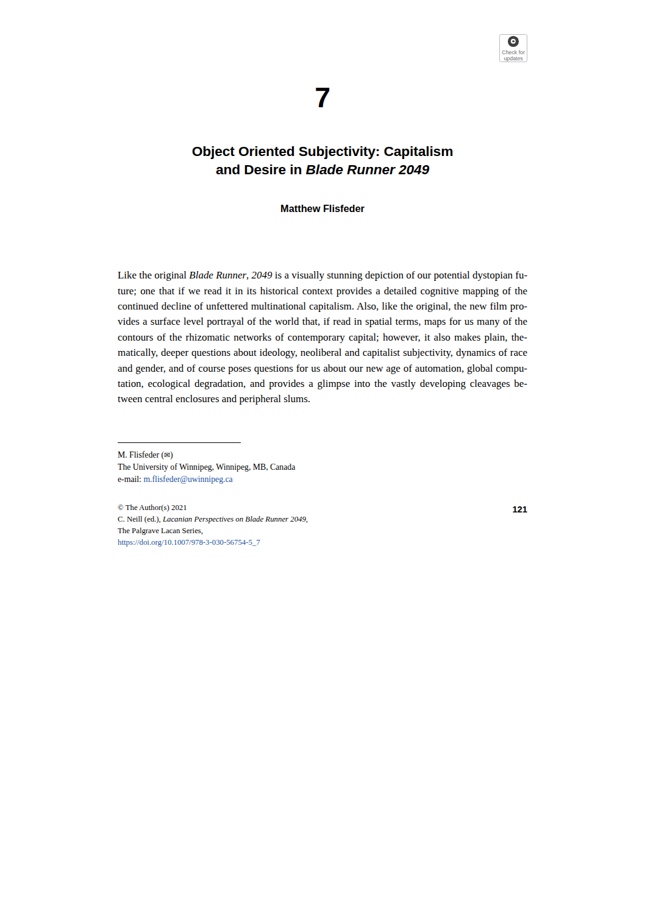Check for
updates
7
Object Oriented Subjectivity: Capitalism
and Desire in Blade Runner 2049
Matthew Flisfeder
Like the original Blade Runner, 2049 is a visually stunning depiction of our potential dystopian future; one that if we read it in its historical context provides a detailed cognitive mapping of the continued decline of unfettered multinational capitalism. Also, like the original, the new film provides a surface level portrayal of the world that, if read in spatial terms, maps for us many of the contours of the rhizomatic networks of contemporary capital; however, it also makes plain, thematically, deeper questions about ideology, neoliberal and capitalist subjectivity, dynamics of race and gender, and of course poses questions for us about our new age of automation, global computation, ecological degradation, and provides a glimpse into the vastly developing cleavages between central enclosures and peripheral slums.
M. Flisfeder (✉)
The University of Winnipeg, Winnipeg, MB, Canada
e-mail: m.flisfeder@uwinnipeg.ca
© The Author(s) 2021
C. Neill (ed.), Lacanian Perspectives on Blade Runner 2049,
The Palgrave Lacan Series,
https://doi.org/10.1007/978-3-030-56754-5_7
121